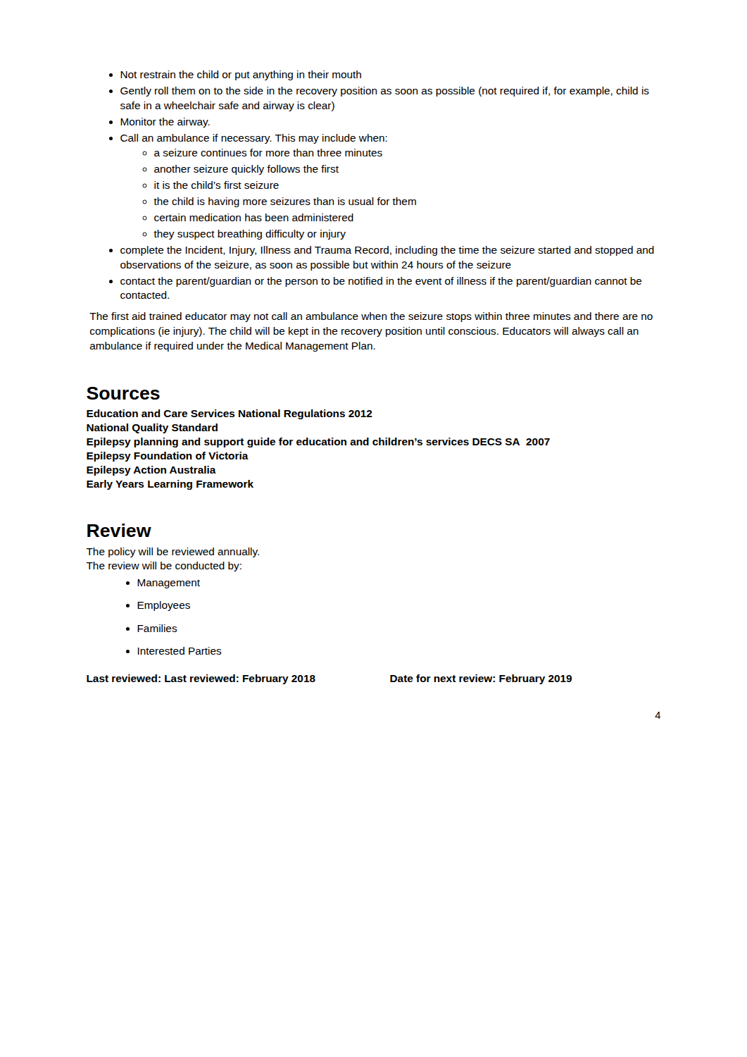Not restrain the child or put anything in their mouth
Gently roll them on to the side in the recovery position as soon as possible (not required if, for example, child is safe in a wheelchair safe and airway is clear)
Monitor the airway.
Call an ambulance if necessary. This may include when:
a seizure continues for more than three minutes
another seizure quickly follows the first
it is the child’s first seizure
the child is having more seizures than is usual for them
certain medication has been administered
they suspect breathing difficulty or injury
complete the Incident, Injury, Illness and Trauma Record, including the time the seizure started and stopped and observations of the seizure, as soon as possible but within 24 hours of the seizure
contact the parent/guardian or the person to be notified in the event of illness if the parent/guardian cannot be contacted.
The first aid trained educator may not call an ambulance when the seizure stops within three minutes and there are no complications (ie injury). The child will be kept in the recovery position until conscious. Educators will always call an ambulance if required under the Medical Management Plan.
Sources
Education and Care Services National Regulations 2012
National Quality Standard
Epilepsy planning and support guide for education and children’s services DECS SA 2007
Epilepsy Foundation of Victoria
Epilepsy Action Australia
Early Years Learning Framework
Review
The policy will be reviewed annually.
The review will be conducted by:
Management
Employees
Families
Interested Parties
Last reviewed: Last reviewed: February 2018 Date for next review: February 2019
4